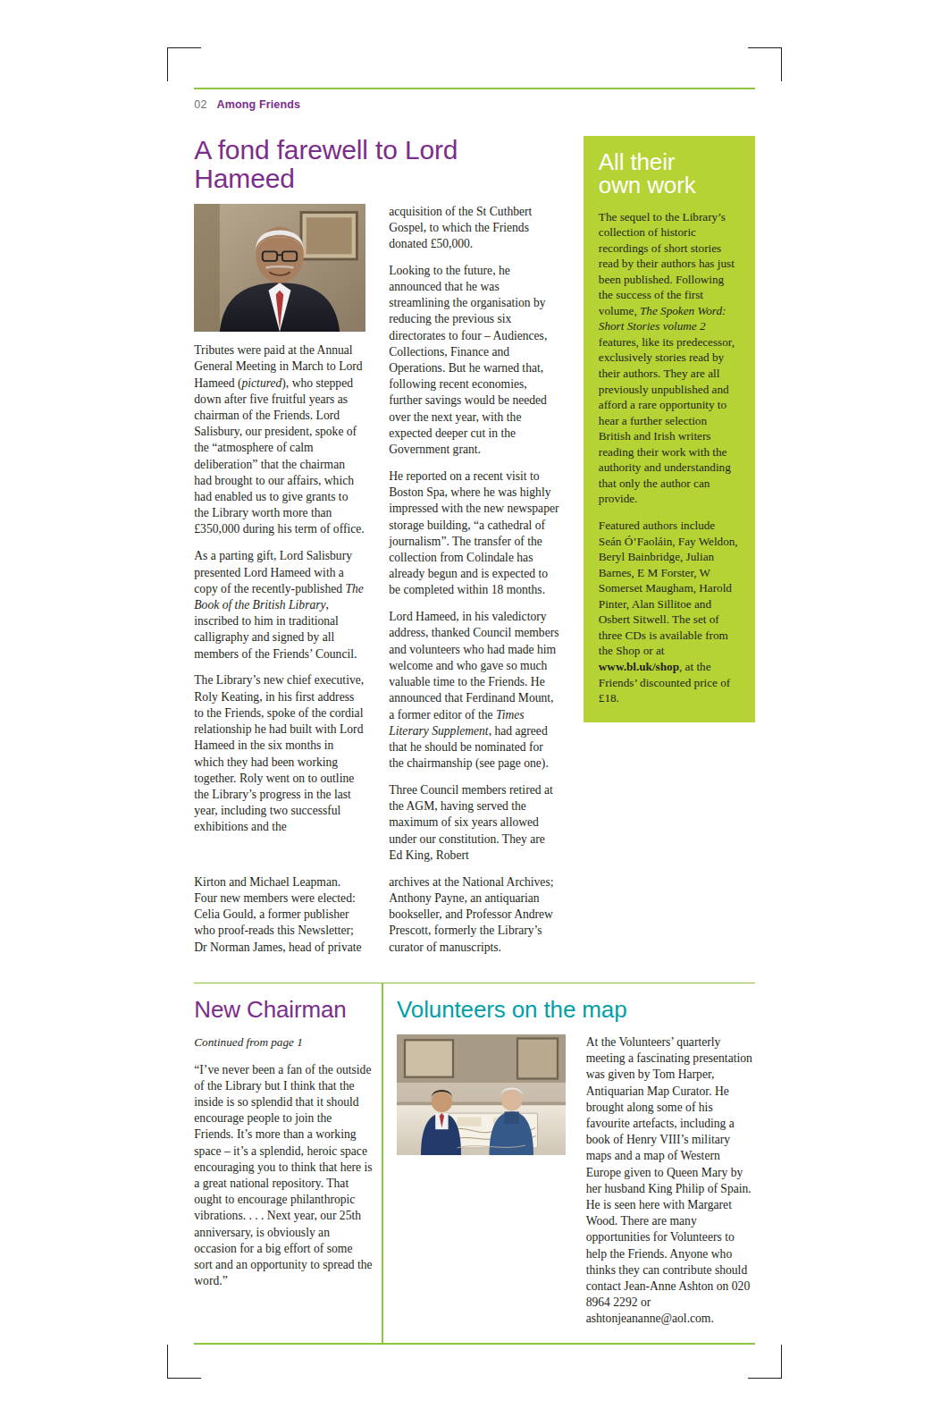02 Among Friends
A fond farewell to Lord Hameed
All their
own work
The sequel to the Library’s collection of historic recordings of short stories read by their authors has just been published. Following the success of the first volume, The Spoken Word: Short Stories volume 2 features, like its predecessor, exclusively stories read by their authors. They are all previously unpublished and afford a rare opportunity to hear a further selection British and Irish writers reading their work with the authority and understanding that only the author can provide.
Featured authors include Seán Ó’Faoláin, Fay Weldon, Beryl Bainbridge, Julian Barnes, E M Forster, W Somerset Maugham, Harold Pinter, Alan Sillitoe and Osbert Sitwell. The set of three CDs is available from the Shop or at www.bl.uk/shop, at the Friends’ discounted price of £18.
Tributes were paid at the Annual General Meeting in March to Lord Hameed (pictured), who stepped down after five fruitful years as chairman of the Friends. Lord Salisbury, our president, spoke of the “atmosphere of calm deliberation” that the chairman had brought to our affairs, which had enabled us to give grants to the Library worth more than £350,000 during his term of office.
As a parting gift, Lord Salisbury presented Lord Hameed with a copy of the recently-published The Book of the British Library, inscribed to him in traditional calligraphy and signed by all members of the Friends’ Council.
The Library’s new chief executive, Roly Keating, in his first address to the Friends, spoke of the cordial relationship he had built with Lord Hameed in the six months in which they had been working together. Roly went on to outline the Library’s progress in the last year, including two successful exhibitions and the
acquisition of the St Cuthbert Gospel, to which the Friends donated £50,000.
Looking to the future, he announced that he was streamlining the organisation by reducing the previous six directorates to four – Audiences, Collections, Finance and Operations. But he warned that, following recent economies, further savings would be needed over the next year, with the expected deeper cut in the Government grant.
He reported on a recent visit to Boston Spa, where he was highly impressed with the new newspaper storage building, “a cathedral of journalism”. The transfer of the collection from Colindale has already begun and is expected to be completed within 18 months.
Lord Hameed, in his valedictory address, thanked Council members and volunteers who had made him welcome and who gave so much valuable time to the Friends. He announced that Ferdinand Mount, a former editor of the Times Literary Supplement, had agreed that he should be nominated for the chairmanship (see page one).
Three Council members retired at the AGM, having served the maximum of six years allowed under our constitution. They are Ed King, Robert
Kirton and Michael Leapman. Four new members were elected: Celia Gould, a former publisher who proof-reads this Newsletter; Dr Norman James, head of private archives at the National Archives; Anthony Payne, an antiquarian bookseller, and Professor Andrew Prescott, formerly the Library’s curator of manuscripts.
New Chairman
Continued from page 1
“I’ve never been a fan of the outside of the Library but I think that the inside is so splendid that it should encourage people to join the Friends. It’s more than a working space – it’s a splendid, heroic space encouraging you to think that here is a great national repository. That ought to encourage philanthropic vibrations. . . . Next year, our 25th anniversary, is obviously an occasion for a big effort of some sort and an opportunity to spread the word.”
Volunteers on the map
At the Volunteers’ quarterly meeting a fascinating presentation was given by Tom Harper, Antiquarian Map Curator. He brought along some of his favourite artefacts, including a book of Henry VIII’s military maps and a map of Western Europe given to Queen Mary by her husband King Philip of Spain. He is seen here with Margaret Wood. There are many opportunities for Volunteers to help the Friends. Anyone who thinks they can contribute should contact Jean-Anne Ashton on 020 8964 2292 or ashtonjeananne@aol.com.